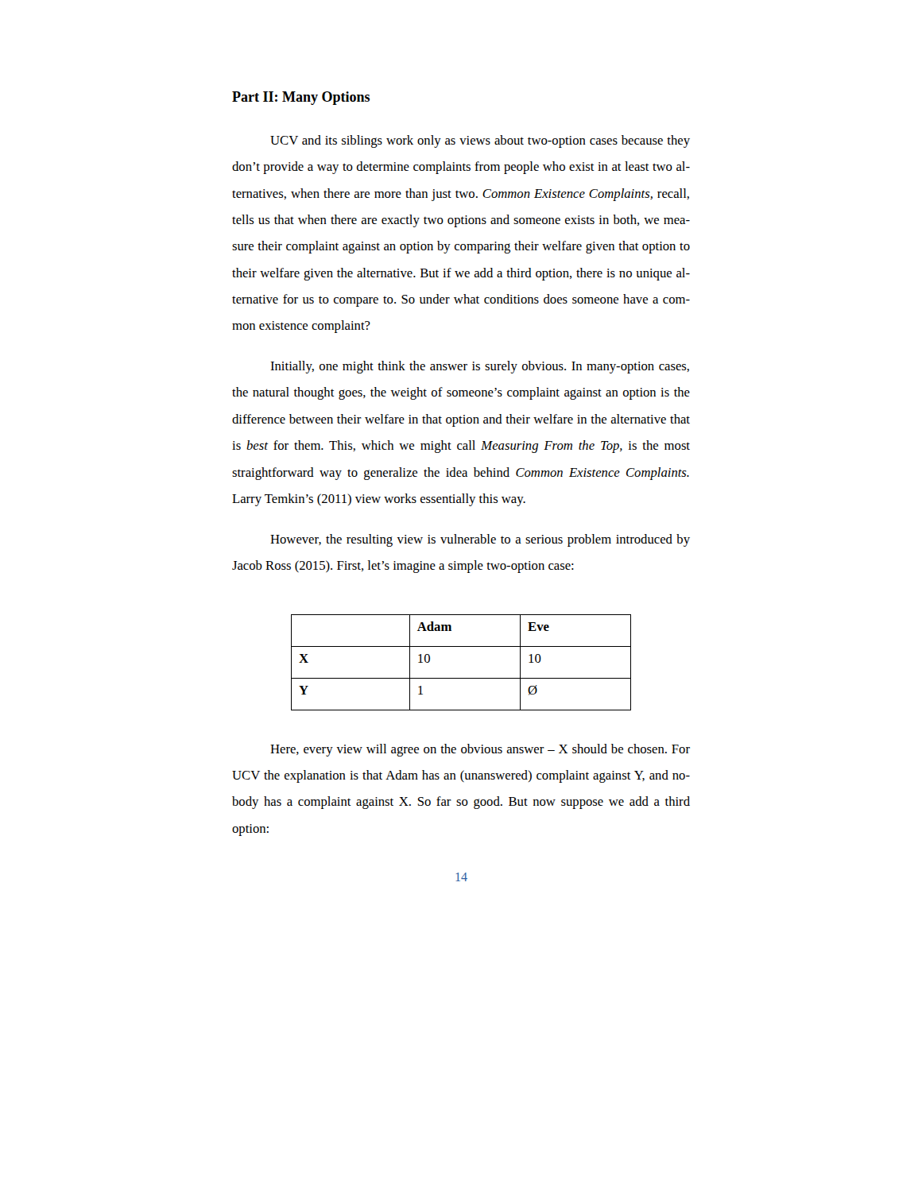Part II: Many Options
UCV and its siblings work only as views about two-option cases because they don’t provide a way to determine complaints from people who exist in at least two alternatives, when there are more than just two. Common Existence Complaints, recall, tells us that when there are exactly two options and someone exists in both, we measure their complaint against an option by comparing their welfare given that option to their welfare given the alternative. But if we add a third option, there is no unique alternative for us to compare to. So under what conditions does someone have a common existence complaint?
Initially, one might think the answer is surely obvious. In many-option cases, the natural thought goes, the weight of someone’s complaint against an option is the difference between their welfare in that option and their welfare in the alternative that is best for them. This, which we might call Measuring From the Top, is the most straightforward way to generalize the idea behind Common Existence Complaints. Larry Temkin’s (2011) view works essentially this way.
However, the resulting view is vulnerable to a serious problem introduced by Jacob Ross (2015). First, let’s imagine a simple two-option case:
| | Adam | Eve |
| X | 10 | 10 |
| Y | 1 | Ø |
Here, every view will agree on the obvious answer – X should be chosen. For UCV the explanation is that Adam has an (unanswered) complaint against Y, and nobody has a complaint against X. So far so good. But now suppose we add a third option:
14